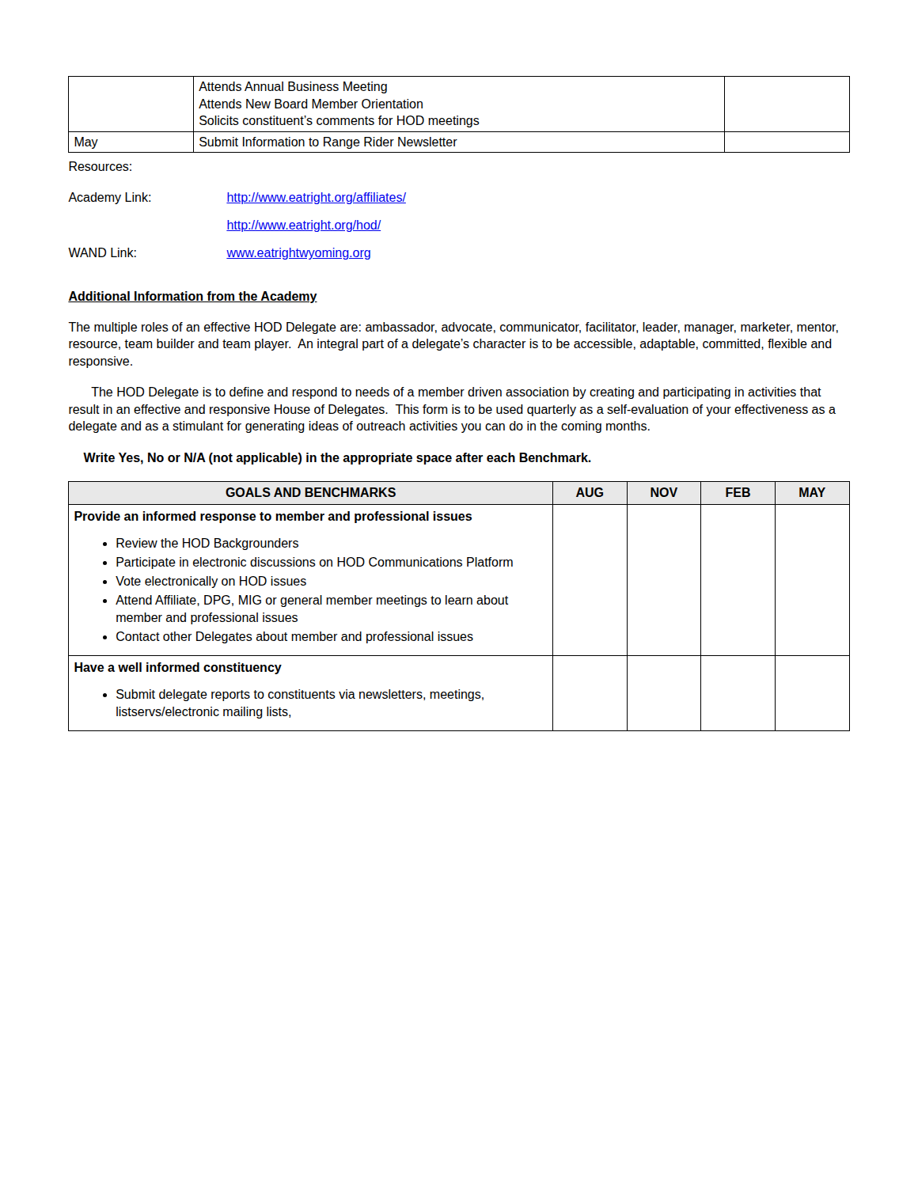| | Attends Annual Business Meeting Attends New Board Member Orientation Solicits constituent’s comments for HOD meetings | |
| May | Submit Information to Range Rider Newsletter | |
Resources:
| Academy Link: | http://www.eatright.org/affiliates/ |
| | http://www.eatright.org/hod/ |
| WAND Link: | www.eatrightwyoming.org |
Additional Information from the Academy
The multiple roles of an effective HOD Delegate are: ambassador, advocate, communicator, facilitator, leader, manager, marketer, mentor, resource, team builder and team player. An integral part of a delegate’s character is to be accessible, adaptable, committed, flexible and responsive.
The HOD Delegate is to define and respond to needs of a member driven association by creating and participating in activities that result in an effective and responsive House of Delegates. This form is to be used quarterly as a self-evaluation of your effectiveness as a delegate and as a stimulant for generating ideas of outreach activities you can do in the coming months.
Write Yes, No or N/A (not applicable) in the appropriate space after each Benchmark.
| GOALS AND BENCHMARKS | AUG | NOV | FEB | MAY |
| --- | --- | --- | --- | --- |
| Provide an informed response to member and professional issues Review the HOD Backgrounders Participate in electronic discussions on HOD Communications Platform Vote electronically on HOD issues Attend Affiliate, DPG, MIG or general member meetings to learn about member and professional issues Contact other Delegates about member and professional issues | | | | |
| Have a well informed constituency Submit delegate reports to constituents via newsletters, meetings, listservs/electronic mailing lists, | | | | |